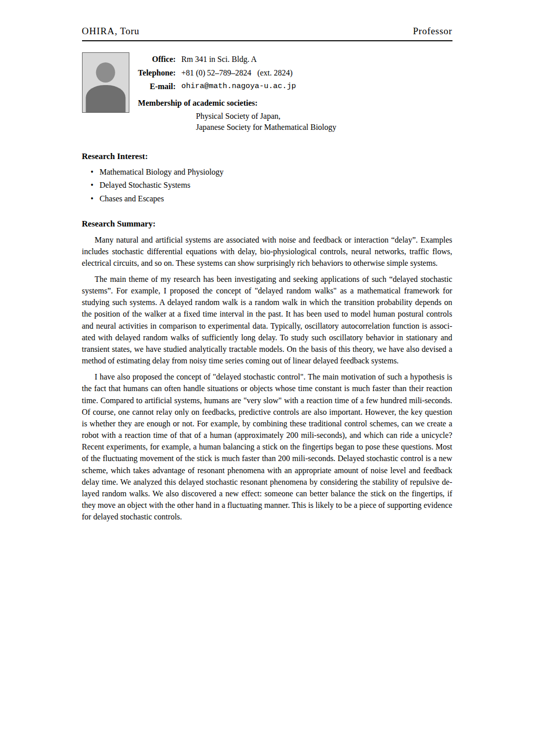OHIRA, Toru Professor
| Office: | Rm 341 in Sci. Bldg. A |
| Telephone: | +81 (0) 52–789–2824 (ext. 2824) |
| E-mail: | ohira@math.nagoya-u.ac.jp |
| Membership of academic societies: |
Physical Society of Japan,
Japanese Society for Mathematical Biology
Research Interest:
Mathematical Biology and Physiology
Delayed Stochastic Systems
Chases and Escapes
Research Summary:
Many natural and artificial systems are associated with noise and feedback or interaction “delay”. Examples includes stochastic differential equations with delay, bio-physiological controls, neural networks, traffic flows, electrical circuits, and so on. These systems can show surprisingly rich behaviors to otherwise simple systems.
The main theme of my research has been investigating and seeking applications of such “delayed stochastic systems”. For example, I proposed the concept of "delayed random walks" as a mathematical framework for studying such systems. A delayed random walk is a random walk in which the transition probability depends on the position of the walker at a fixed time interval in the past. It has been used to model human postural controls and neural activities in comparison to experimental data. Typically, oscillatory autocorrelation function is associated with delayed random walks of sufficiently long delay. To study such oscillatory behavior in stationary and transient states, we have studied analytically tractable models. On the basis of this theory, we have also devised a method of estimating delay from noisy time series coming out of linear delayed feedback systems.
I have also proposed the concept of "delayed stochastic control". The main motivation of such a hypothesis is the fact that humans can often handle situations or objects whose time constant is much faster than their reaction time. Compared to artificial systems, humans are "very slow" with a reaction time of a few hundred mili-seconds. Of course, one cannot relay only on feedbacks, predictive controls are also important. However, the key question is whether they are enough or not. For example, by combining these traditional control schemes, can we create a robot with a reaction time of that of a human (approximately 200 mili-seconds), and which can ride a unicycle? Recent experiments, for example, a human balancing a stick on the fingertips began to pose these questions. Most of the fluctuating movement of the stick is much faster than 200 mili-seconds. Delayed stochastic control is a new scheme, which takes advantage of resonant phenomena with an appropriate amount of noise level and feedback delay time. We analyzed this delayed stochastic resonant phenomena by considering the stability of repulsive delayed random walks. We also discovered a new effect: someone can better balance the stick on the fingertips, if they move an object with the other hand in a fluctuating manner. This is likely to be a piece of supporting evidence for delayed stochastic controls.